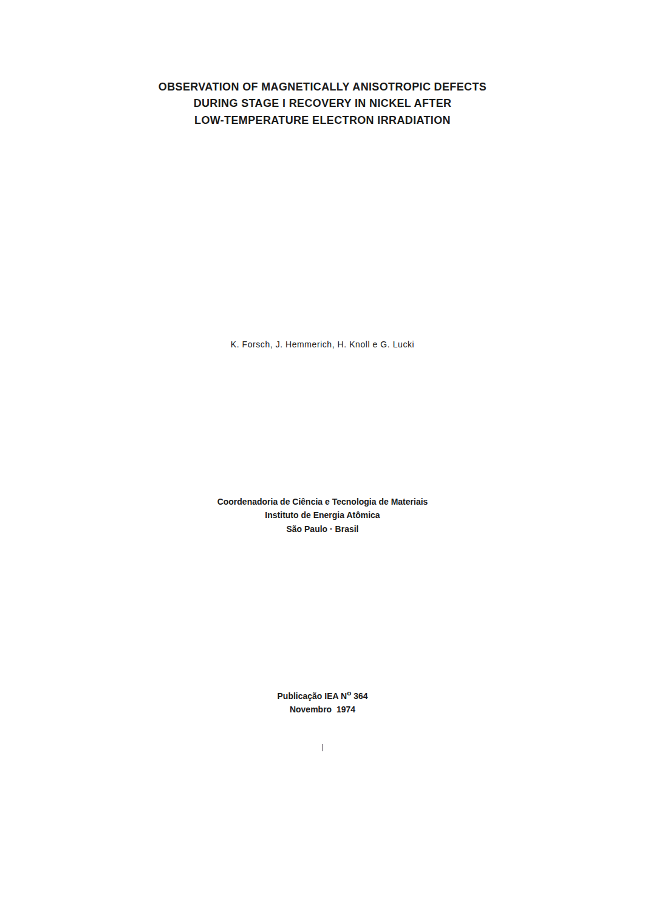Observation of Magnetically Anisotropic Defects
During Stage I Recovery in Nickel After
Low-Temperature Electron Irradiation
K. Forsch, J. Hemmerich, H. Knoll e G. Lucki
Coordenadoria de Ciência e Tecnologia de Materiais
Instituto de Energia Atômica
São Paulo · Brasil
Publicação IEA No 364
Novembro 1974
|